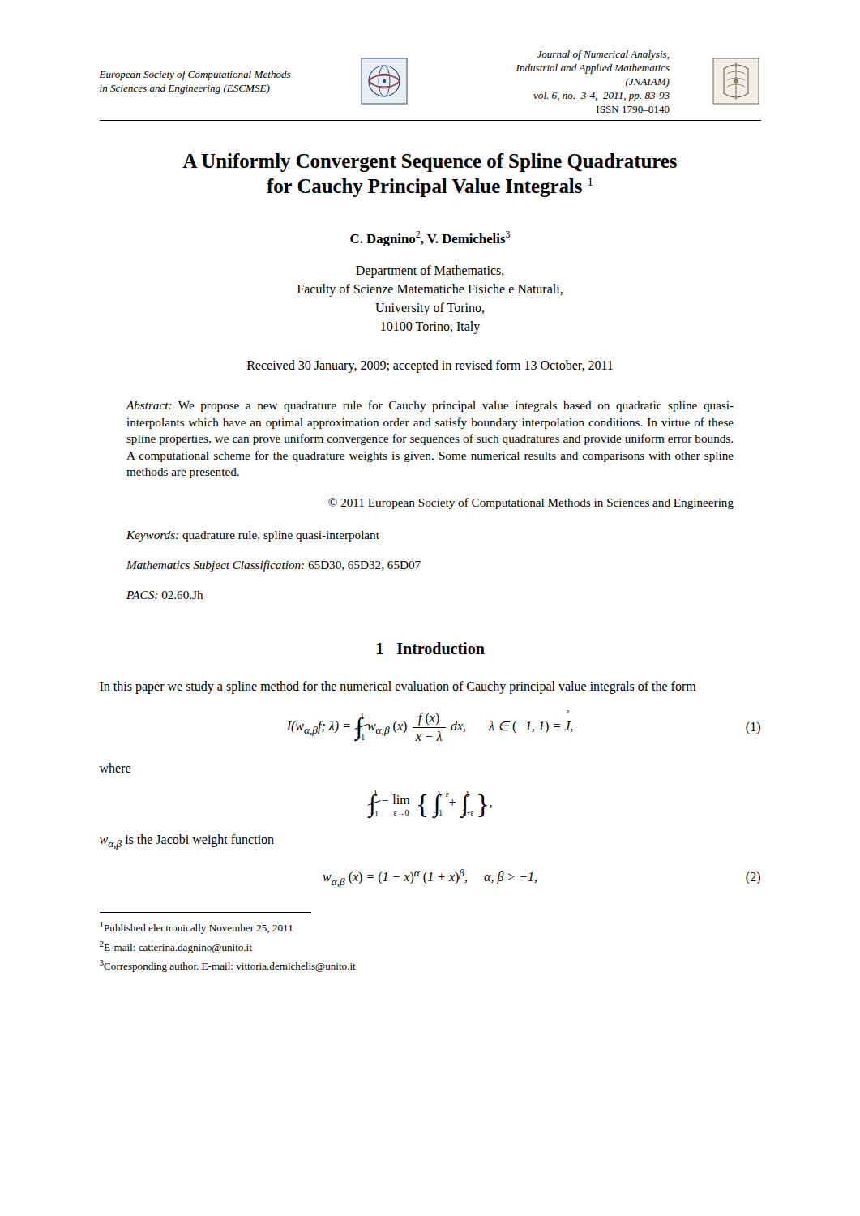European Society of Computational Methods
in Sciences and Engineering (ESCMSE)
Journal of Numerical Analysis,
Industrial and Applied Mathematics
(JNAIAM)
vol. 6, no. 3-4, 2011, pp. 83-93
ISSN 1790–8140
A Uniformly Convergent Sequence of Spline Quadratures
for Cauchy Principal Value Integrals 1
C. Dagnino2, V. Demichelis3
Department of Mathematics,
Faculty of Scienze Matematiche Fisiche e Naturali,
University of Torino,
10100 Torino, Italy
Received 30 January, 2009; accepted in revised form 13 October, 2011
Abstract: We propose a new quadrature rule for Cauchy principal value integrals based on quadratic spline quasi-interpolants which have an optimal approximation order and satisfy boundary interpolation conditions. In virtue of these spline properties, we can prove uniform convergence for sequences of such quadratures and provide uniform error bounds. A computational scheme for the quadrature weights is given. Some numerical results and comparisons with other spline methods are presented.
© 2011 European Society of Computational Methods in Sciences and Engineering
Keywords: quadrature rule, spline quasi-interpolant
Mathematics Subject Classification: 65D30, 65D32, 65D07
PACS: 02.60.Jh
1 Introduction
In this paper we study a spline method for the numerical evaluation of Cauchy principal value integrals of the form
I(wα,βf; λ) = 1 ∫ −1 wα,β (x) f (x) x − λ dx, λ ∈ (−1, 1) = J,
(1)
where
1 ∫ −1 = lim ε→0 { λ−ε ∫ −1 + 1 ∫ λ+ε },
wα,β is the Jacobi weight function
wα,β (x) = (1 − x)α (1 + x)β, α, β > −1,
(2)
1Published electronically November 25, 2011
2E-mail: catterina.dagnino@unito.it
3Corresponding author. E-mail: vittoria.demichelis@unito.it